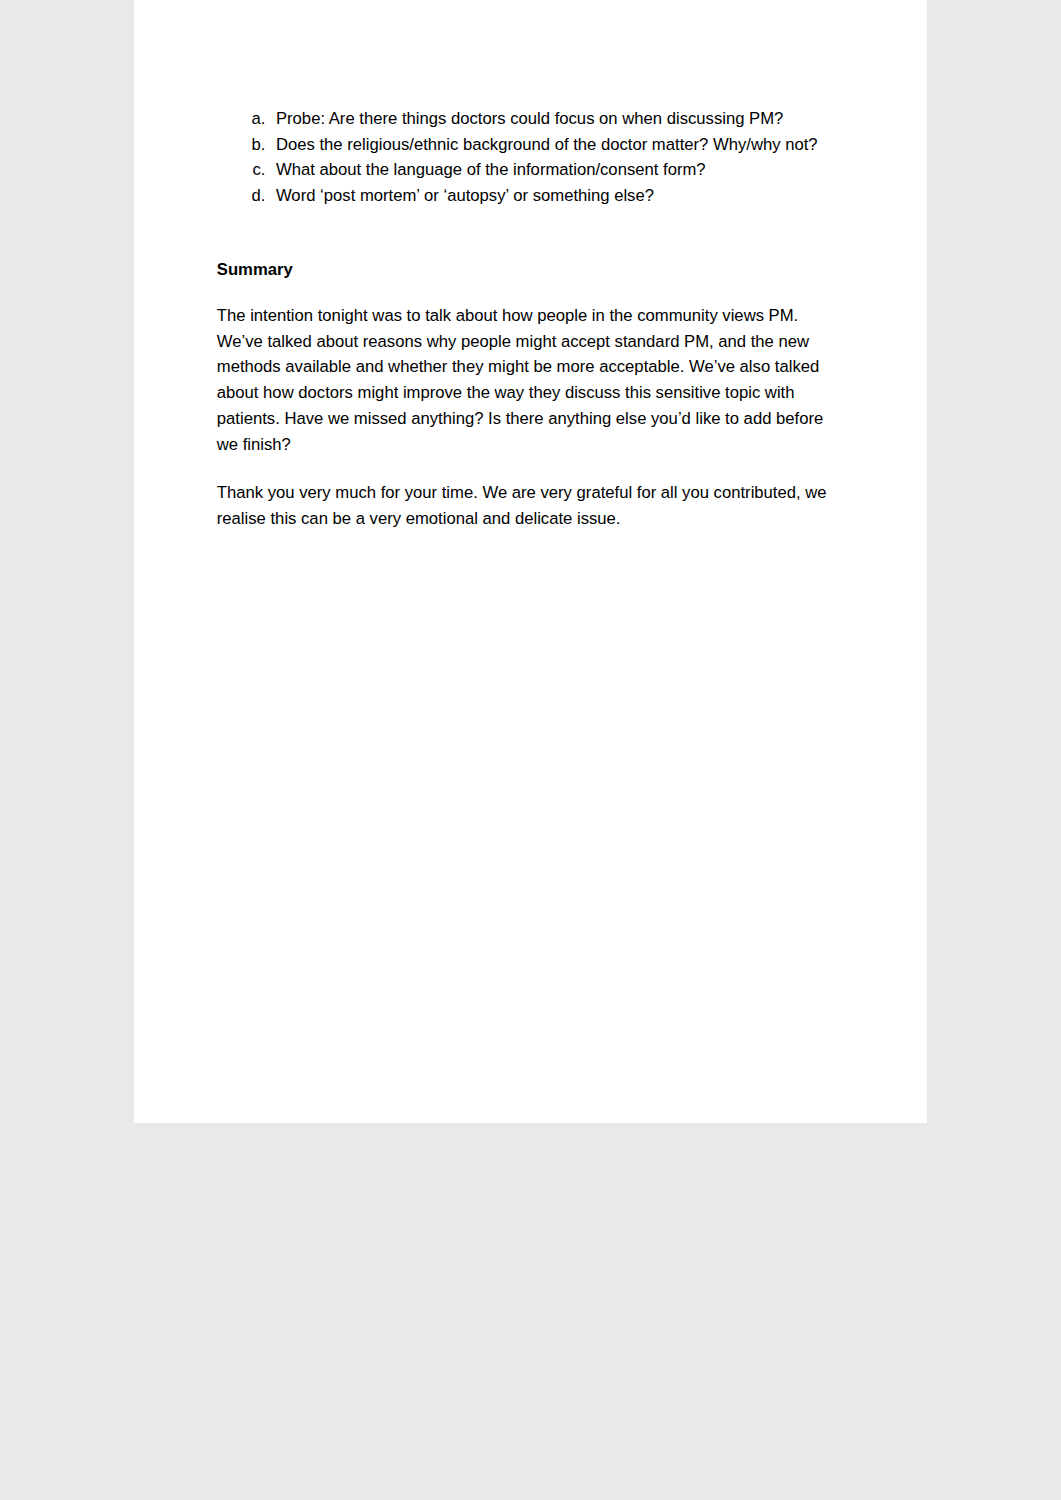Probe: Are there things doctors could focus on when discussing PM?
Does the religious/ethnic background of the doctor matter? Why/why not?
What about the language of the information/consent form?
Word ‘post mortem’ or ‘autopsy’ or something else?
Summary
The intention tonight was to talk about how people in the community views PM. We’ve talked about reasons why people might accept standard PM, and the new methods available and whether they might be more acceptable. We’ve also talked about how doctors might improve the way they discuss this sensitive topic with patients. Have we missed anything? Is there anything else you’d like to add before we finish?
Thank you very much for your time. We are very grateful for all you contributed, we realise this can be a very emotional and delicate issue.